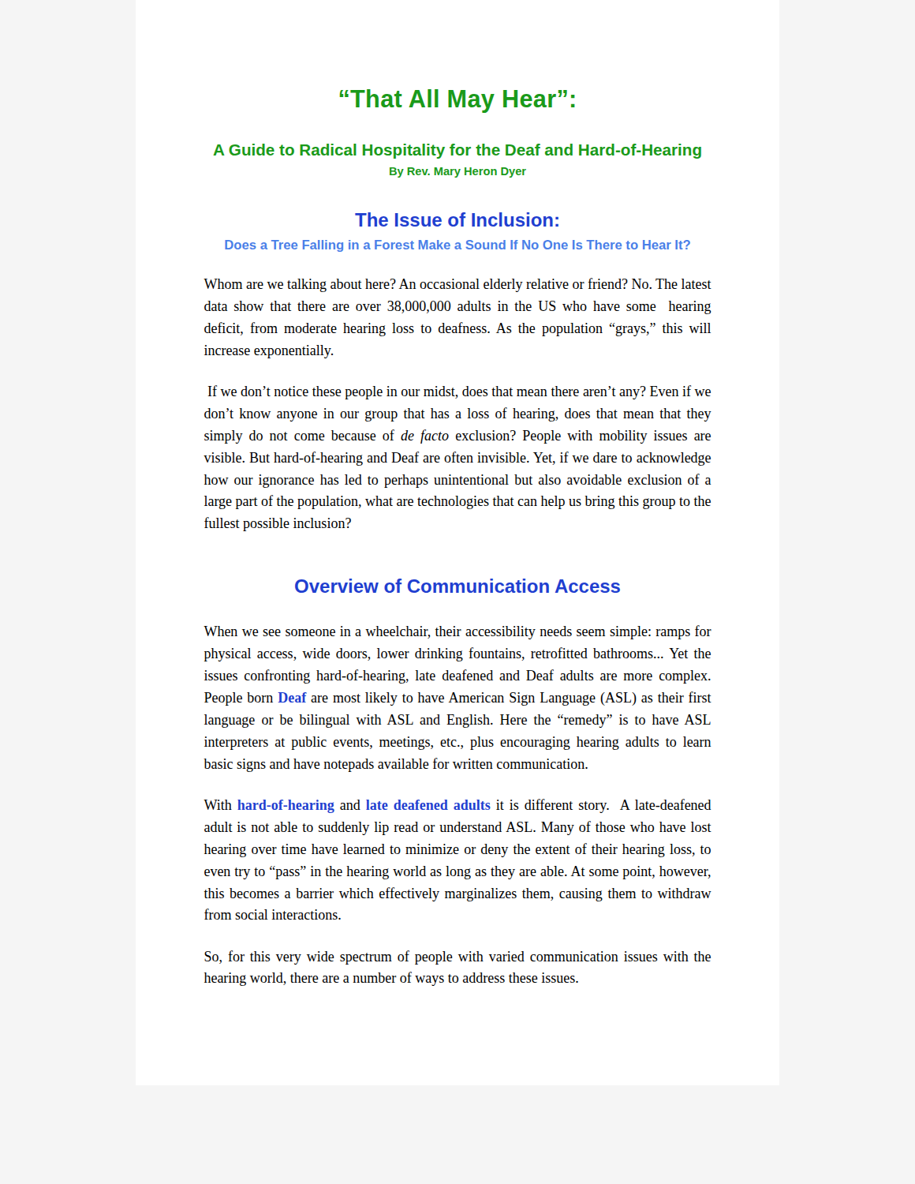“That All May Hear”:
A Guide to Radical Hospitality for the Deaf and Hard-of-Hearing
By Rev. Mary Heron Dyer
The Issue of Inclusion:
Does a Tree Falling in a Forest Make a Sound If No One Is There to Hear It?
Whom are we talking about here? An occasional elderly relative or friend? No. The latest data show that there are over 38,000,000 adults in the US who have some hearing deficit, from moderate hearing loss to deafness. As the population “grays,” this will increase exponentially.
If we don’t notice these people in our midst, does that mean there aren’t any? Even if we don’t know anyone in our group that has a loss of hearing, does that mean that they simply do not come because of de facto exclusion? People with mobility issues are visible. But hard-of-hearing and Deaf are often invisible. Yet, if we dare to acknowledge how our ignorance has led to perhaps unintentional but also avoidable exclusion of a large part of the population, what are technologies that can help us bring this group to the fullest possible inclusion?
Overview of Communication Access
When we see someone in a wheelchair, their accessibility needs seem simple: ramps for physical access, wide doors, lower drinking fountains, retrofitted bathrooms... Yet the issues confronting hard-of-hearing, late deafened and Deaf adults are more complex. People born Deaf are most likely to have American Sign Language (ASL) as their first language or be bilingual with ASL and English. Here the “remedy” is to have ASL interpreters at public events, meetings, etc., plus encouraging hearing adults to learn basic signs and have notepads available for written communication.
With hard-of-hearing and late deafened adults it is different story. A late-deafened adult is not able to suddenly lip read or understand ASL. Many of those who have lost hearing over time have learned to minimize or deny the extent of their hearing loss, to even try to “pass” in the hearing world as long as they are able. At some point, however, this becomes a barrier which effectively marginalizes them, causing them to withdraw from social interactions.
So, for this very wide spectrum of people with varied communication issues with the hearing world, there are a number of ways to address these issues.